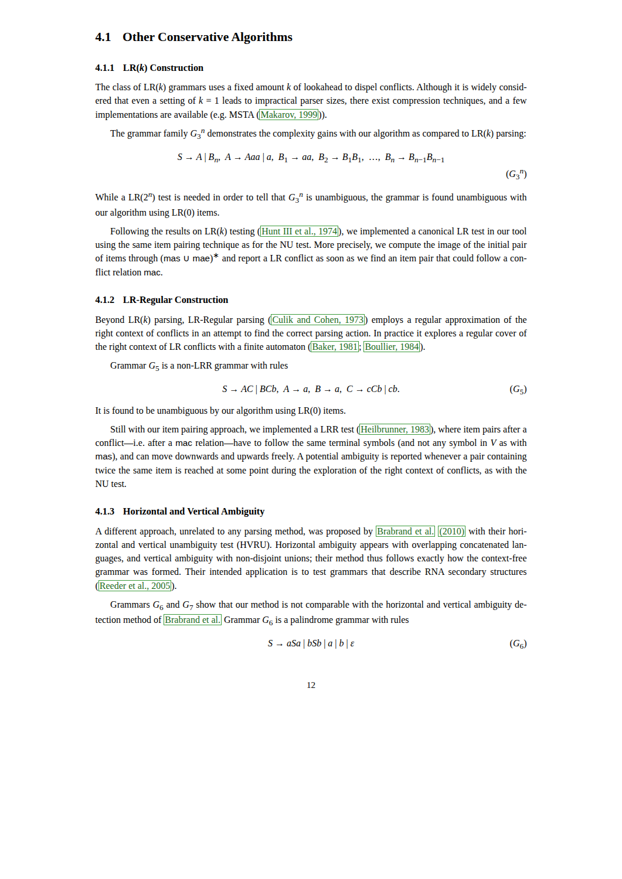4.1 Other Conservative Algorithms
4.1.1 LR(k) Construction
The class of LR(k) grammars uses a fixed amount k of lookahead to dispel conflicts. Although it is widely considered that even a setting of k = 1 leads to impractical parser sizes, there exist compression techniques, and a few implementations are available (e.g. MSTA (Makarov, 1999)).
The grammar family G3n demonstrates the complexity gains with our algorithm as compared to LR(k) parsing:
S → A | Bn, A → Aaa | a, B1 → aa, B2 → B1B1, …, Bn → Bn−1Bn−1 (G3n)
While a LR(2n) test is needed in order to tell that G3n is unambiguous, the grammar is found unambiguous with our algorithm using LR(0) items.
Following the results on LR(k) testing (Hunt III et al., 1974), we implemented a canonical LR test in our tool using the same item pairing technique as for the NU test. More precisely, we compute the image of the initial pair of items through (mas ∪ mae)∗ and report a LR conflict as soon as we find an item pair that could follow a conflict relation mac.
4.1.2 LR-Regular Construction
Beyond LR(k) parsing, LR-Regular parsing (Culik and Cohen, 1973) employs a regular approximation of the right context of conflicts in an attempt to find the correct parsing action. In practice it explores a regular cover of the right context of LR conflicts with a finite automaton (Baker, 1981; Boullier, 1984).
Grammar G5 is a non-LRR grammar with rules
S → AC | BCb, A → a, B → a, C → cCb | cb. (G5)
It is found to be unambiguous by our algorithm using LR(0) items.
Still with our item pairing approach, we implemented a LRR test (Heilbrunner, 1983), where item pairs after a conflict—i.e. after a mac relation—have to follow the same terminal symbols (and not any symbol in V as with mas), and can move downwards and upwards freely. A potential ambiguity is reported whenever a pair containing twice the same item is reached at some point during the exploration of the right context of conflicts, as with the NU test.
4.1.3 Horizontal and Vertical Ambiguity
A different approach, unrelated to any parsing method, was proposed by Brabrand et al. (2010) with their horizontal and vertical unambiguity test (HVRU). Horizontal ambiguity appears with overlapping concatenated languages, and vertical ambiguity with non-disjoint unions; their method thus follows exactly how the context-free grammar was formed. Their intended application is to test grammars that describe RNA secondary structures (Reeder et al., 2005).
Grammars G6 and G7 show that our method is not comparable with the horizontal and vertical ambiguity detection method of Brabrand et al. Grammar G6 is a palindrome grammar with rules
S → aSa | bSb | a | b | ε (G6)
12